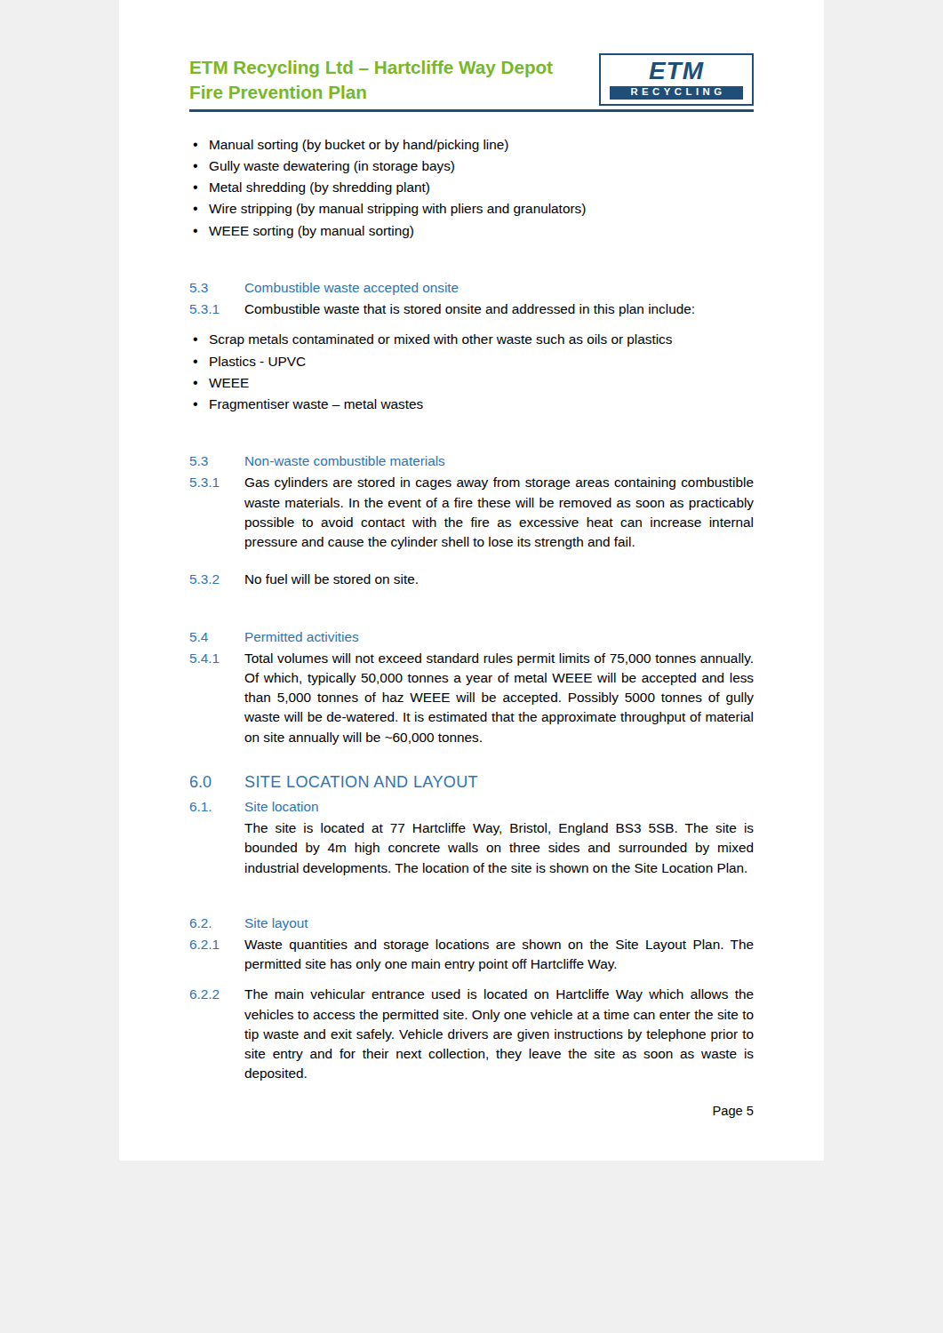ETM Recycling Ltd – Hartcliffe Way Depot Fire Prevention Plan
ETM
RECYCLING
Manual sorting (by bucket or by hand/picking line)
Gully waste dewatering (in storage bays)
Metal shredding (by shredding plant)
Wire stripping (by manual stripping with pliers and granulators)
WEEE sorting (by manual sorting)
5.3
Combustible waste accepted onsite
5.3.1
Combustible waste that is stored onsite and addressed in this plan include:
Scrap metals contaminated or mixed with other waste such as oils or plastics
Plastics - UPVC
WEEE
Fragmentiser waste – metal wastes
5.3
Non-waste combustible materials
5.3.1
Gas cylinders are stored in cages away from storage areas containing combustible waste materials. In the event of a fire these will be removed as soon as practicably possible to avoid contact with the fire as excessive heat can increase internal pressure and cause the cylinder shell to lose its strength and fail.
5.3.2
No fuel will be stored on site.
5.4
Permitted activities
5.4.1
Total volumes will not exceed standard rules permit limits of 75,000 tonnes annually. Of which, typically 50,000 tonnes a year of metal WEEE will be accepted and less than 5,000 tonnes of haz WEEE will be accepted. Possibly 5000 tonnes of gully waste will be de-watered. It is estimated that the approximate throughput of material on site annually will be ~60,000 tonnes.
6.0
SITE LOCATION AND LAYOUT
6.1.
Site location
The site is located at 77 Hartcliffe Way, Bristol, England BS3 5SB. The site is bounded by 4m high concrete walls on three sides and surrounded by mixed industrial developments. The location of the site is shown on the Site Location Plan.
6.2.
Site layout
6.2.1
Waste quantities and storage locations are shown on the Site Layout Plan. The permitted site has only one main entry point off Hartcliffe Way.
6.2.2
The main vehicular entrance used is located on Hartcliffe Way which allows the vehicles to access the permitted site. Only one vehicle at a time can enter the site to tip waste and exit safely. Vehicle drivers are given instructions by telephone prior to site entry and for their next collection, they leave the site as soon as waste is deposited.
Page 5